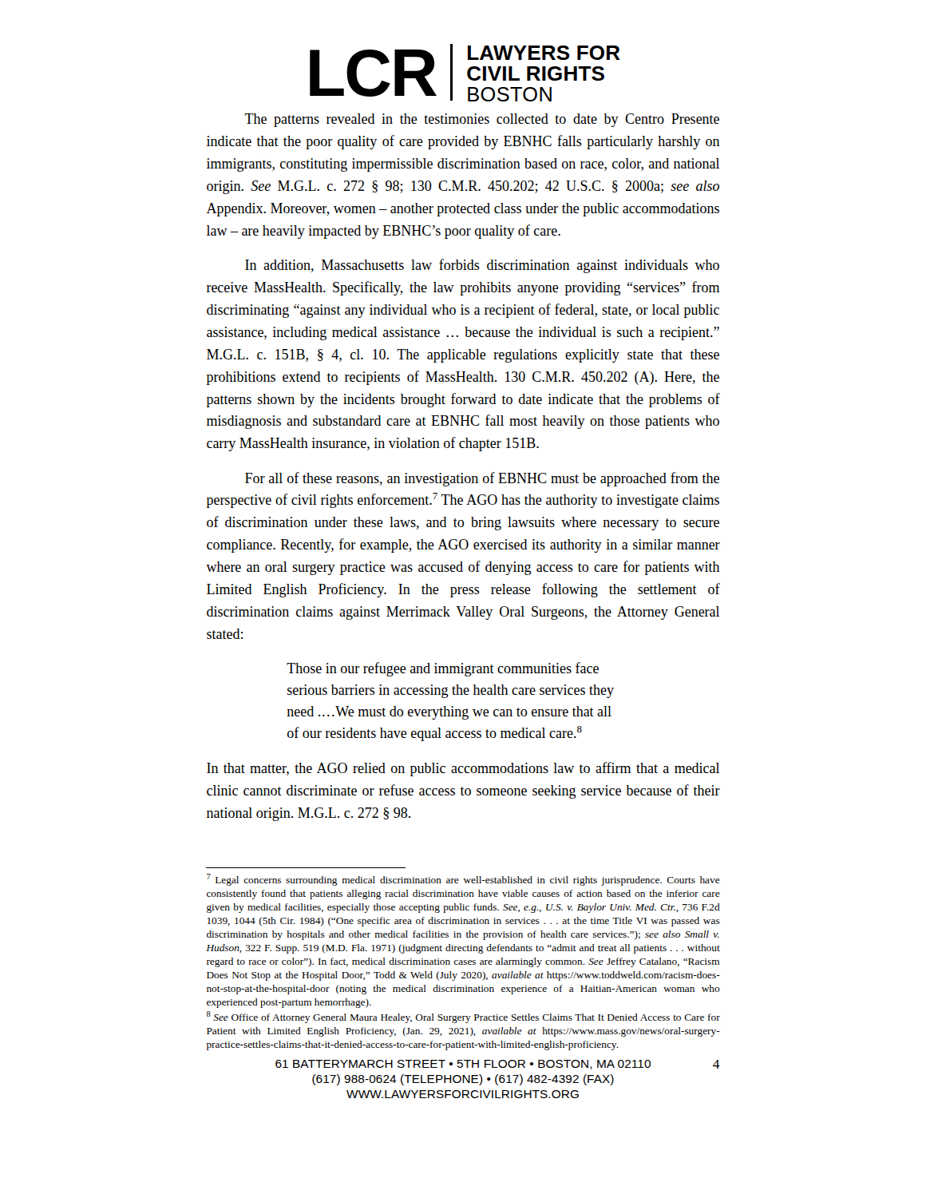LCR
LAWYERS FOR
CIVIL RIGHTS
BOSTON
The patterns revealed in the testimonies collected to date by Centro Presente indicate that the poor quality of care provided by EBNHC falls particularly harshly on immigrants, constituting impermissible discrimination based on race, color, and national origin. See M.G.L. c. 272 § 98; 130 C.M.R. 450.202; 42 U.S.C. § 2000a; see also Appendix. Moreover, women – another protected class under the public accommodations law – are heavily impacted by EBNHC’s poor quality of care.
In addition, Massachusetts law forbids discrimination against individuals who receive MassHealth. Specifically, the law prohibits anyone providing “services” from discriminating “against any individual who is a recipient of federal, state, or local public assistance, including medical assistance … because the individual is such a recipient.” M.G.L. c. 151B, § 4, cl. 10. The applicable regulations explicitly state that these prohibitions extend to recipients of MassHealth. 130 C.M.R. 450.202 (A). Here, the patterns shown by the incidents brought forward to date indicate that the problems of misdiagnosis and substandard care at EBNHC fall most heavily on those patients who carry MassHealth insurance, in violation of chapter 151B.
For all of these reasons, an investigation of EBNHC must be approached from the perspective of civil rights enforcement.7 The AGO has the authority to investigate claims of discrimination under these laws, and to bring lawsuits where necessary to secure compliance. Recently, for example, the AGO exercised its authority in a similar manner where an oral surgery practice was accused of denying access to care for patients with Limited English Proficiency. In the press release following the settlement of discrimination claims against Merrimack Valley Oral Surgeons, the Attorney General stated:
Those in our refugee and immigrant communities face serious barriers in accessing the health care services they need .…We must do everything we can to ensure that all of our residents have equal access to medical care.8
In that matter, the AGO relied on public accommodations law to affirm that a medical clinic cannot discriminate or refuse access to someone seeking service because of their national origin. M.G.L. c. 272 § 98.
7 Legal concerns surrounding medical discrimination are well-established in civil rights jurisprudence. Courts have consistently found that patients alleging racial discrimination have viable causes of action based on the inferior care given by medical facilities, especially those accepting public funds. See, e.g., U.S. v. Baylor Univ. Med. Ctr., 736 F.2d 1039, 1044 (5th Cir. 1984) (“One specific area of discrimination in services . . . at the time Title VI was passed was discrimination by hospitals and other medical facilities in the provision of health care services.”); see also Small v. Hudson, 322 F. Supp. 519 (M.D. Fla. 1971) (judgment directing defendants to “admit and treat all patients . . . without regard to race or color”). In fact, medical discrimination cases are alarmingly common. See Jeffrey Catalano, “Racism Does Not Stop at the Hospital Door,” Todd & Weld (July 2020), available at https://www.toddweld.com/racism-does-not-stop-at-the-hospital-door (noting the medical discrimination experience of a Haitian-American woman who experienced post-partum hemorrhage).
8 See Office of Attorney General Maura Healey, Oral Surgery Practice Settles Claims That It Denied Access to Care for Patient with Limited English Proficiency, (Jan. 29, 2021), available at https://www.mass.gov/news/oral-surgery-practice-settles-claims-that-it-denied-access-to-care-for-patient-with-limited-english-proficiency.
4
61 BATTERYMARCH STREET • 5TH FLOOR • BOSTON, MA 02110
(617) 988-0624 (TELEPHONE) • (617) 482-4392 (FAX)
WWW.LAWYERSFORCIVILRIGHTS.ORG